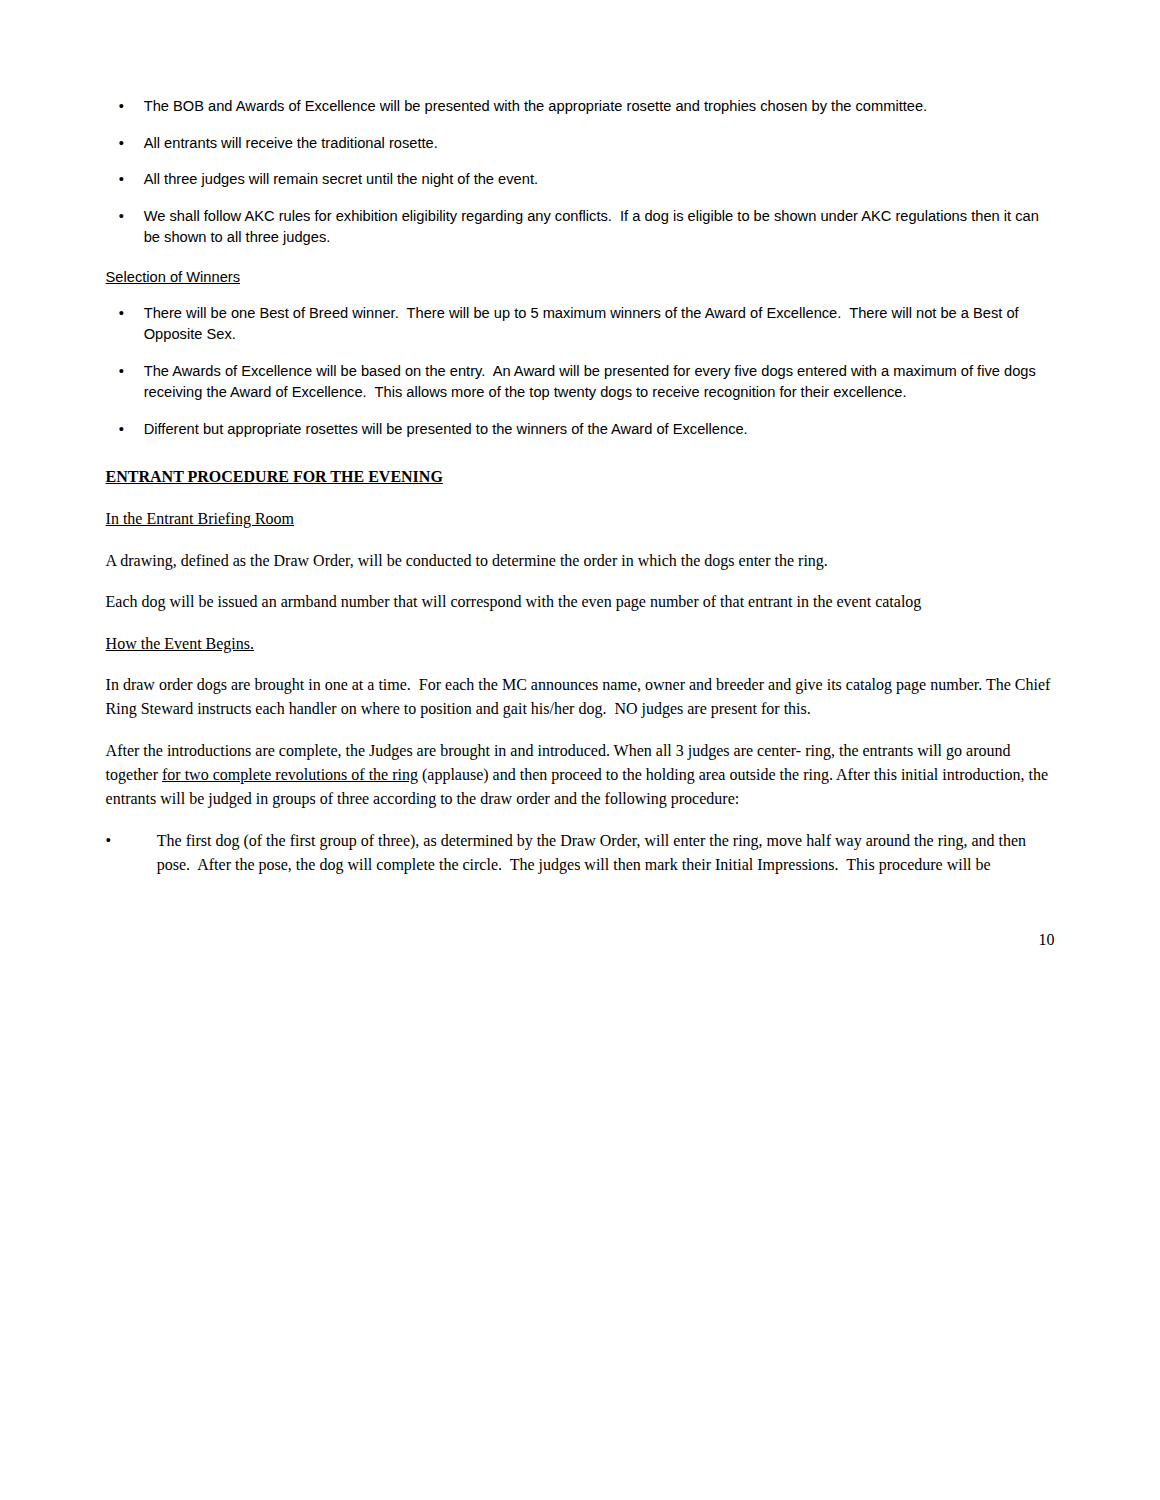The BOB and Awards of Excellence will be presented with the appropriate rosette and trophies chosen by the committee.
All entrants will receive the traditional rosette.
All three judges will remain secret until the night of the event.
We shall follow AKC rules for exhibition eligibility regarding any conflicts. If a dog is eligible to be shown under AKC regulations then it can be shown to all three judges.
Selection of Winners
There will be one Best of Breed winner. There will be up to 5 maximum winners of the Award of Excellence. There will not be a Best of Opposite Sex.
The Awards of Excellence will be based on the entry. An Award will be presented for every five dogs entered with a maximum of five dogs receiving the Award of Excellence. This allows more of the top twenty dogs to receive recognition for their excellence.
Different but appropriate rosettes will be presented to the winners of the Award of Excellence.
ENTRANT PROCEDURE FOR THE EVENING
In the Entrant Briefing Room
A drawing, defined as the Draw Order, will be conducted to determine the order in which the dogs enter the ring.
Each dog will be issued an armband number that will correspond with the even page number of that entrant in the event catalog
How the Event Begins.
In draw order dogs are brought in one at a time. For each the MC announces name, owner and breeder and give its catalog page number. The Chief Ring Steward instructs each handler on where to position and gait his/her dog. NO judges are present for this.
After the introductions are complete, the Judges are brought in and introduced. When all 3 judges are center- ring, the entrants will go around together for two complete revolutions of the ring (applause) and then proceed to the holding area outside the ring. After this initial introduction, the entrants will be judged in groups of three according to the draw order and the following procedure:
The first dog (of the first group of three), as determined by the Draw Order, will enter the ring, move half way around the ring, and then pose. After the pose, the dog will complete the circle. The judges will then mark their Initial Impressions. This procedure will be
10